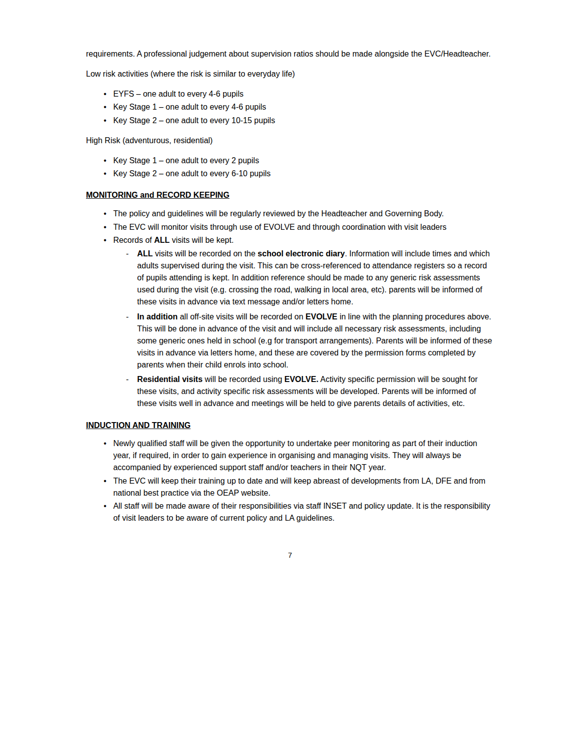requirements. A professional judgement about supervision ratios should be made alongside the EVC/Headteacher.
Low risk activities (where the risk is similar to everyday life)
EYFS – one adult to every 4-6 pupils
Key Stage 1 – one adult to every 4-6 pupils
Key Stage 2 – one adult to every 10-15 pupils
High Risk (adventurous, residential)
Key Stage 1 – one adult to every 2 pupils
Key Stage 2 – one adult to every 6-10 pupils
MONITORING and RECORD KEEPING
The policy and guidelines will be regularly reviewed by the Headteacher and Governing Body.
The EVC will monitor visits through use of EVOLVE and through coordination with visit leaders
Records of ALL visits will be kept.
ALL visits will be recorded on the school electronic diary. Information will include times and which adults supervised during the visit. This can be cross-referenced to attendance registers so a record of pupils attending is kept. In addition reference should be made to any generic risk assessments used during the visit (e.g. crossing the road, walking in local area, etc). parents will be informed of these visits in advance via text message and/or letters home.
In addition all off-site visits will be recorded on EVOLVE in line with the planning procedures above. This will be done in advance of the visit and will include all necessary risk assessments, including some generic ones held in school (e.g for transport arrangements). Parents will be informed of these visits in advance via letters home, and these are covered by the permission forms completed by parents when their child enrols into school.
Residential visits will be recorded using EVOLVE. Activity specific permission will be sought for these visits, and activity specific risk assessments will be developed. Parents will be informed of these visits well in advance and meetings will be held to give parents details of activities, etc.
INDUCTION AND TRAINING
Newly qualified staff will be given the opportunity to undertake peer monitoring as part of their induction year, if required, in order to gain experience in organising and managing visits. They will always be accompanied by experienced support staff and/or teachers in their NQT year.
The EVC will keep their training up to date and will keep abreast of developments from LA, DFE and from national best practice via the OEAP website.
All staff will be made aware of their responsibilities via staff INSET and policy update. It is the responsibility of visit leaders to be aware of current policy and LA guidelines.
7